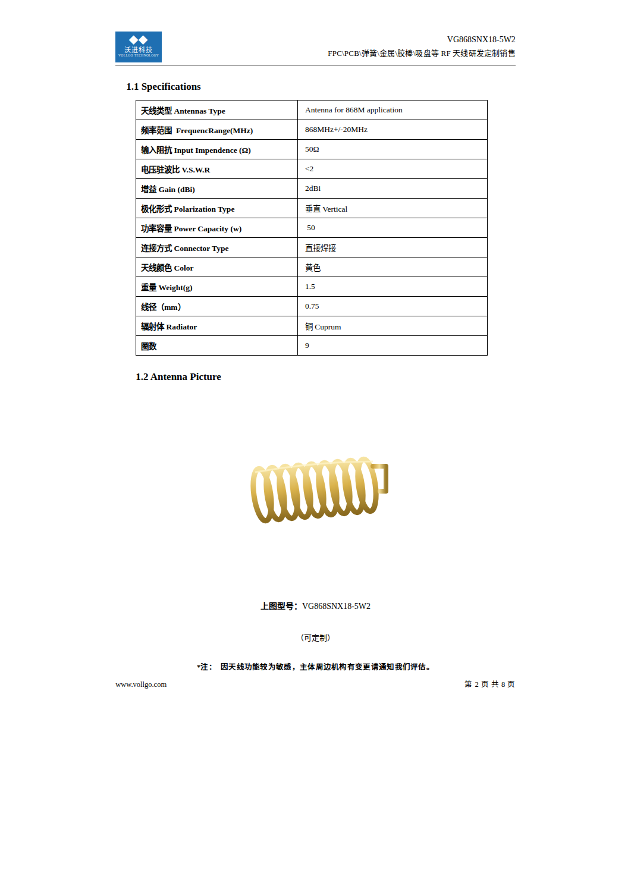◆◆
沃进科技
VOLLGO TECHNOLOGY
VG868SNX18-5W2
FPC\PCB\弹簧\金属\胶棒\吸盘等 RF 天线研发定制销售
1.1 Specifications
| 天线类型 Antennas Type | Antenna for 868M application |
| 频率范围 FrequencRange(MHz) | 868MHz+/-20MHz |
| 输入阻抗 Input Impendence (Ω) | 50Ω |
| 电压驻波比 V.S.W.R | <2 |
| 增益 Gain (dBi) | 2dBi |
| 极化形式 Polarization Type | 垂直 Vertical |
| 功率容量 Power Capacity (w) | 50 |
| 连接方式 Connector Type | 直接焊接 |
| 天线颜色 Color | 黄色 |
| 重量 Weight(g) | 1.5 |
| 线径（ mm ） | 0.75 |
| 辐射体 Radiator | 铜 Cuprum |
| 圈数 | 9 |
1.2 Antenna Picture
上图型号：VG868SNX18-5W2
（可定制）
*注： 因天线功能较为敏感，主体周边机构有变更请通知我们评估。
www.vollgo.com
第 2 页 共 8 页